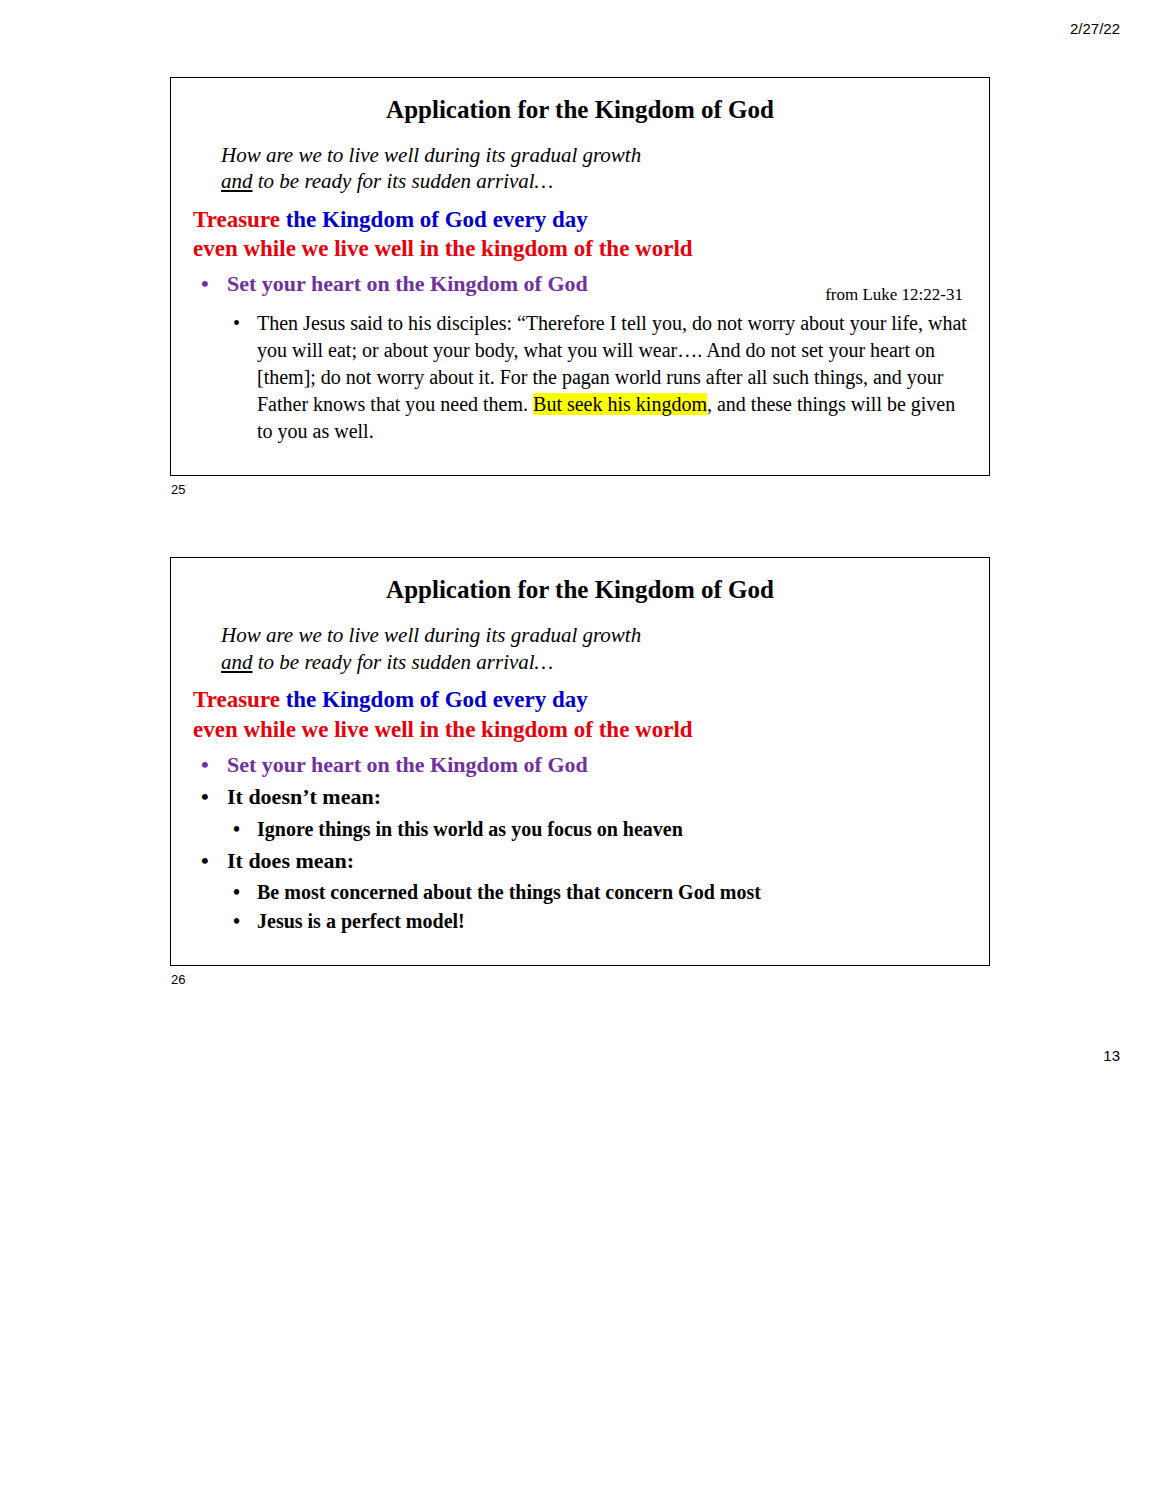2/27/22
Application for the Kingdom of God
How are we to live well during its gradual growth
and to be ready for its sudden arrival…
Treasure the Kingdom of God every day
even while we live well in the kingdom of the world
Set your heart on the Kingdom of God from Luke 12:22-31
Then Jesus said to his disciples: “Therefore I tell you, do not worry about your life, what you will eat; or about your body, what you will wear…. And do not set your heart on [them]; do not worry about it. For the pagan world runs after all such things, and your Father knows that you need them. But seek his kingdom, and these things will be given to you as well.
25
Application for the Kingdom of God
How are we to live well during its gradual growth
and to be ready for its sudden arrival…
Treasure the Kingdom of God every day
even while we live well in the kingdom of the world
Set your heart on the Kingdom of God
It doesn’t mean:
Ignore things in this world as you focus on heaven
It does mean:
Be most concerned about the things that concern God most
Jesus is a perfect model!
26
13